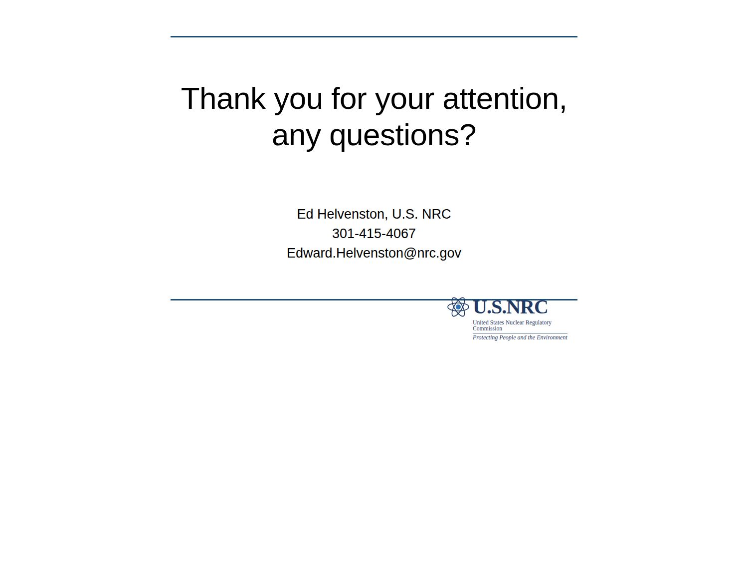Thank you for your attention, any questions?
Ed Helvenston, U.S. NRC
301-415-4067
Edward.Helvenston@nrc.gov
U.S.NRC
United States Nuclear Regulatory Commission
Protecting People and the Environment